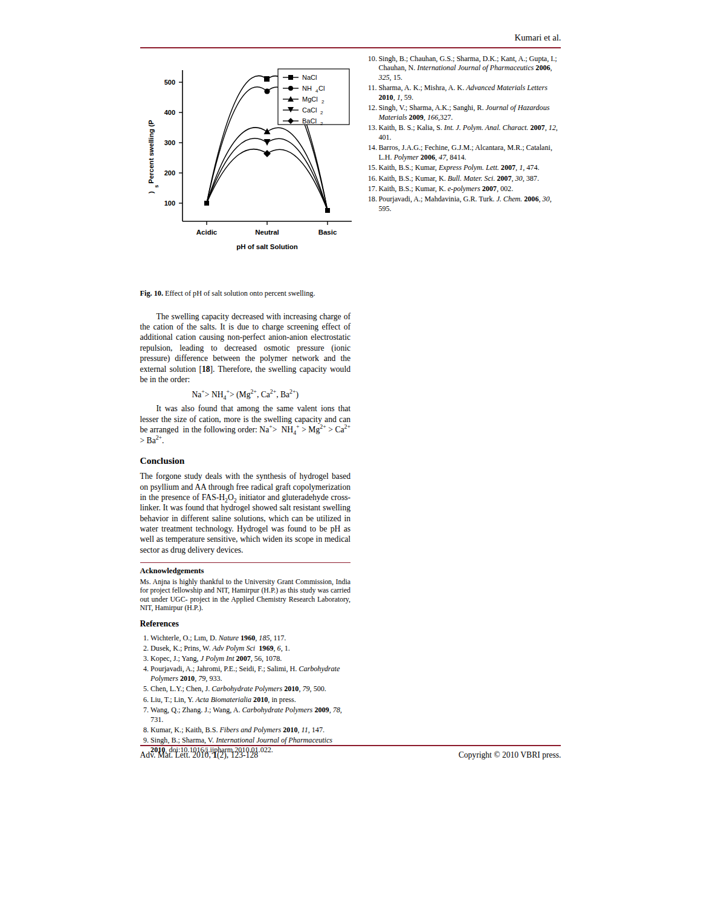Kumari et al.
100 200 300 400 500 Percent swelling (P s ) Acidic Neutral Basic pH of salt Solution NaCl NH 4 Cl MgCl 2 CaCl 2 BaCl 2
Fig. 10. Effect of pH of salt solution onto percent swelling.
The swelling capacity decreased with increasing charge of the cation of the salts. It is due to charge screening effect of additional cation causing non-perfect anion-anion electrostatic repulsion, leading to decreased osmotic pressure (ionic pressure) difference between the polymer network and the external solution [18]. Therefore, the swelling capacity would be in the order:
Na+> NH4+> (Mg2+, Ca2+, Ba2+)
It was also found that among the same valent ions that lesser the size of cation, more is the swelling capacity and can be arranged in the following order: Na+> NH4+ > Mg2+ > Ca2+ > Ba2+.
Conclusion
The forgone study deals with the synthesis of hydrogel based on psyllium and AA through free radical graft copolymerization in the presence of FAS-H2O2 initiator and gluteradehyde cross-linker. It was found that hydrogel showed salt resistant swelling behavior in different saline solutions, which can be utilized in water treatment technology. Hydrogel was found to be pH as well as temperature sensitive, which widen its scope in medical sector as drug delivery devices.
Acknowledgements
Ms. Anjna is highly thankful to the University Grant Commission, India for project fellowship and NIT, Hamirpur (H.P.) as this study was carried out under UGC- project in the Applied Chemistry Research Laboratory, NIT, Hamirpur (H.P.).
References
Wichterle, O.; Lım, D. Nature 1960, 185, 117.
Dusek, K.; Prins, W. Adv Polym Sci 1969, 6, 1.
Kopec, J.; Yang, J Polym Int 2007, 56, 1078.
Pourjavadi, A.; Jahromi, P.E.; Seidi, F.; Salimi, H. Carbohydrate Polymers 2010, 79, 933.
Chen, L.Y.; Chen, J. Carbohydrate Polymers 2010, 79, 500.
Liu, T.; Lin, Y. Acta Biomaterialia 2010, in press.
Wang, Q.; Zhang. J.; Wang, A. Carbohydrate Polymers 2009, 78, 731.
Kumar, K.; Kaith, B.S. Fibers and Polymers 2010, 11, 147.
Singh, B.; Sharma, V. International Journal of Pharmaceutics 2010, doi:10.1016/j.ijpharm.2010.01.022.
Singh, B.; Chauhan, G.S.; Sharma, D.K.; Kant, A.; Gupta, I.; Chauhan, N. International Journal of Pharmaceutics 2006, 325, 15.
Sharma, A. K.; Mishra, A. K. Advanced Materials Letters 2010, 1, 59.
Singh, V.; Sharma, A.K.; Sanghi, R. Journal of Hazardous Materials 2009, 166,327.
Kaith, B. S.; Kalia, S. Int. J. Polym. Anal. Charact. 2007, 12, 401.
Barros, J.A.G.; Fechine, G.J.M.; Alcantara, M.R.; Catalani, L.H. Polymer 2006, 47, 8414.
Kaith, B.S.; Kumar, Express Polym. Lett. 2007, 1, 474.
Kaith, B.S.; Kumar, K. Bull. Mater. Sci. 2007, 30, 387.
Kaith, B.S.; Kumar, K. e-polymers 2007, 002.
Pourjavadi, A.; Mahdavinia, G.R. Turk. J. Chem. 2006, 30, 595.
Adv. Mat. Lett. 2010, 1(2), 123-128
Copyright © 2010 VBRI press.